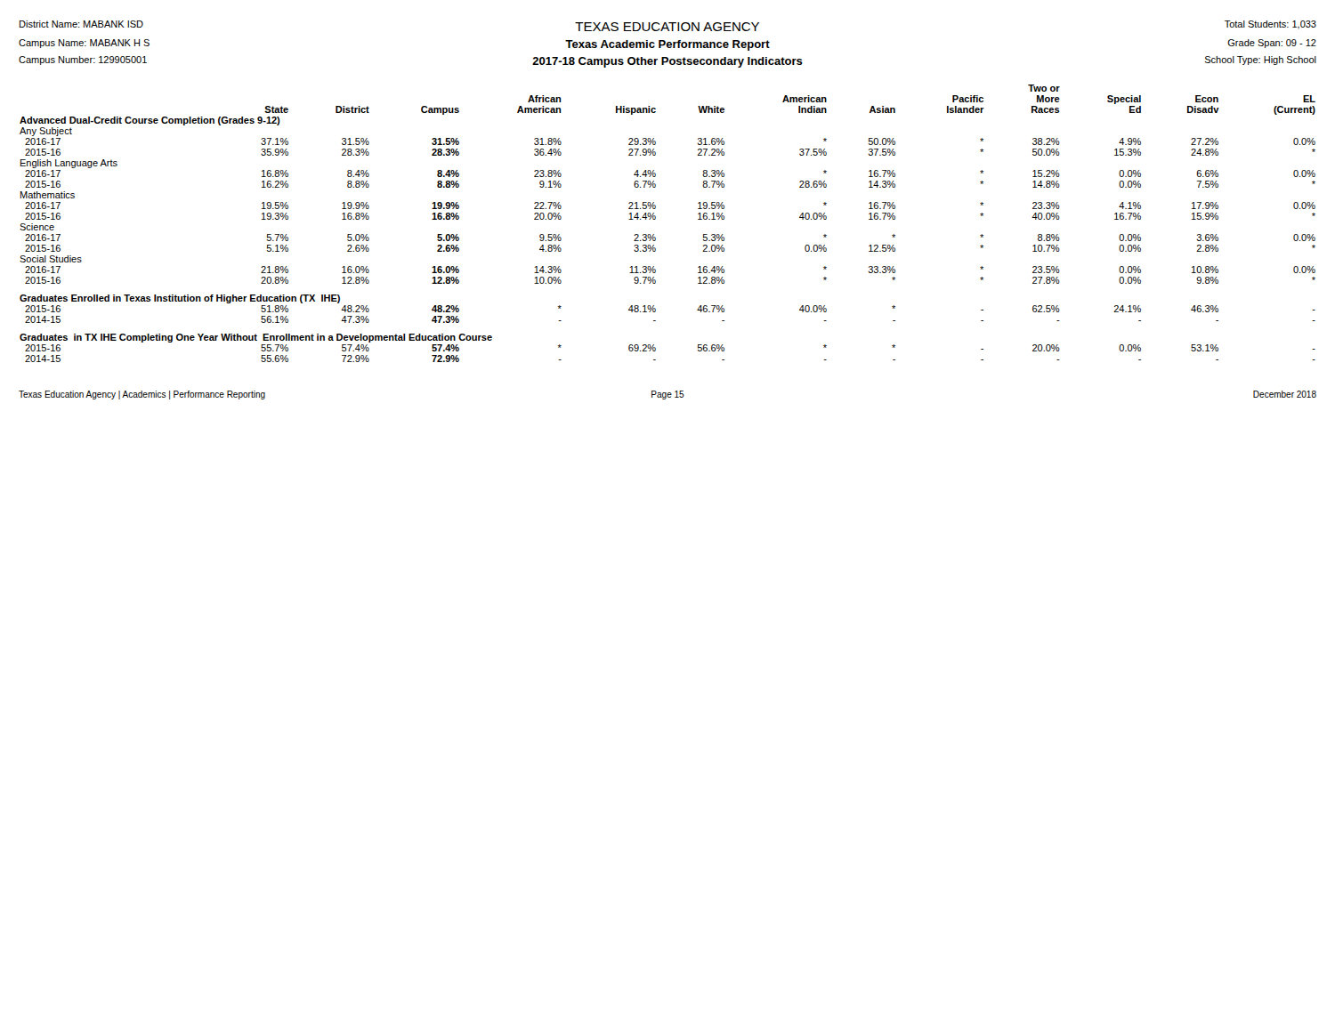| District Name: MABANK ISD | TEXAS EDUCATION AGENCY | Total Students: 1,033 |
| Campus Name: MABANK H S | Texas Academic Performance Report | Grade Span: 09 - 12 |
| Campus Number: 129905001 | 2017-18 Campus Other Postsecondary Indicators | School Type: High School |
| | | | | African | | | American | | Pacific | Two or More | Special | Econ | EL |
| --- | --- | --- | --- | --- | --- | --- | --- | --- | --- | --- | --- | --- | --- |
| | State | District | Campus | American | Hispanic | White | Indian | Asian | Islander | Races | Ed | Disadv | (Current) |
| Advanced Dual-Credit Course Completion (Grades 9-12) |
| Any Subject | |
| 2016-17 | 37.1% | 31.5% | 31.5% | 31.8% | 29.3% | 31.6% | * | 50.0% | * | 38.2% | 4.9% | 27.2% | 0.0% |
| 2015-16 | 35.9% | 28.3% | 28.3% | 36.4% | 27.9% | 27.2% | 37.5% | 37.5% | * | 50.0% | 15.3% | 24.8% | * |
| English Language Arts | |
| 2016-17 | 16.8% | 8.4% | 8.4% | 23.8% | 4.4% | 8.3% | * | 16.7% | * | 15.2% | 0.0% | 6.6% | 0.0% |
| 2015-16 | 16.2% | 8.8% | 8.8% | 9.1% | 6.7% | 8.7% | 28.6% | 14.3% | * | 14.8% | 0.0% | 7.5% | * |
| Mathematics | |
| 2016-17 | 19.5% | 19.9% | 19.9% | 22.7% | 21.5% | 19.5% | * | 16.7% | * | 23.3% | 4.1% | 17.9% | 0.0% |
| 2015-16 | 19.3% | 16.8% | 16.8% | 20.0% | 14.4% | 16.1% | 40.0% | 16.7% | * | 40.0% | 16.7% | 15.9% | * |
| Science | |
| 2016-17 | 5.7% | 5.0% | 5.0% | 9.5% | 2.3% | 5.3% | * | * | * | 8.8% | 0.0% | 3.6% | 0.0% |
| 2015-16 | 5.1% | 2.6% | 2.6% | 4.8% | 3.3% | 2.0% | 0.0% | 12.5% | * | 10.7% | 0.0% | 2.8% | * |
| Social Studies | |
| 2016-17 | 21.8% | 16.0% | 16.0% | 14.3% | 11.3% | 16.4% | * | 33.3% | * | 23.5% | 0.0% | 10.8% | 0.0% |
| 2015-16 | 20.8% | 12.8% | 12.8% | 10.0% | 9.7% | 12.8% | * | * | * | 27.8% | 0.0% | 9.8% | * |
| Graduates Enrolled in Texas Institution of Higher Education (TX IHE) |
| 2015-16 | 51.8% | 48.2% | 48.2% | * | 48.1% | 46.7% | 40.0% | * | - | 62.5% | 24.1% | 46.3% | - |
| 2014-15 | 56.1% | 47.3% | 47.3% | - | - | - | - | - | - | - | - | - | - |
| Graduates in TX IHE Completing One Year Without Enrollment in a Developmental Education Course |
| 2015-16 | 55.7% | 57.4% | 57.4% | * | 69.2% | 56.6% | * | * | - | 20.0% | 0.0% | 53.1% | - |
| 2014-15 | 55.6% | 72.9% | 72.9% | - | - | - | - | - | - | - | - | - | - |
| Texas Education Agency / Academics / Performance Reporting | Page 15 | December 2018 |